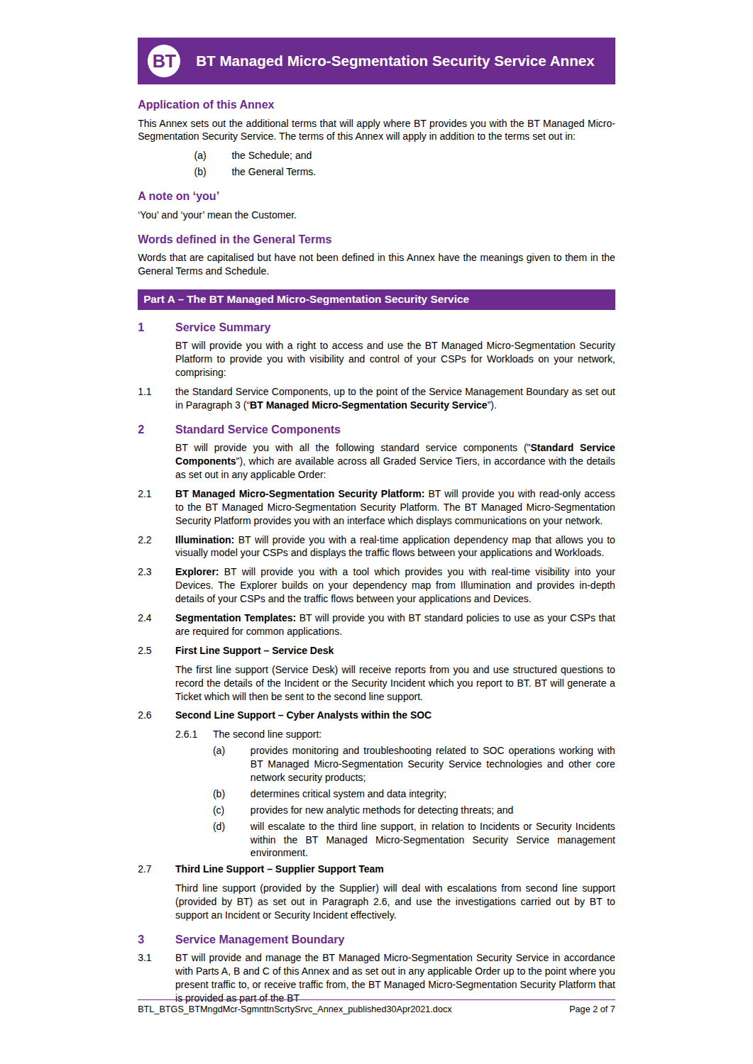BT
BT Managed Micro-Segmentation Security Service Annex
Application of this Annex
This Annex sets out the additional terms that will apply where BT provides you with the BT Managed Micro-Segmentation Security Service. The terms of this Annex will apply in addition to the terms set out in:
(a)
the Schedule; and
(b)
the General Terms.
A note on ‘you’
‘You’ and ‘your’ mean the Customer.
Words defined in the General Terms
Words that are capitalised but have not been defined in this Annex have the meanings given to them in the General Terms and Schedule.
Part A – The BT Managed Micro-Segmentation Security Service
1
Service Summary
BT will provide you with a right to access and use the BT Managed Micro-Segmentation Security Platform to provide you with visibility and control of your CSPs for Workloads on your network, comprising:
1.1
the Standard Service Components, up to the point of the Service Management Boundary as set out in Paragraph 3 (“BT Managed Micro-Segmentation Security Service”).
2
Standard Service Components
BT will provide you with all the following standard service components ("Standard Service Components"), which are available across all Graded Service Tiers, in accordance with the details as set out in any applicable Order:
2.1
BT Managed Micro-Segmentation Security Platform: BT will provide you with read-only access to the BT Managed Micro-Segmentation Security Platform. The BT Managed Micro-Segmentation Security Platform provides you with an interface which displays communications on your network.
2.2
Illumination: BT will provide you with a real-time application dependency map that allows you to visually model your CSPs and displays the traffic flows between your applications and Workloads.
2.3
Explorer: BT will provide you with a tool which provides you with real-time visibility into your Devices. The Explorer builds on your dependency map from Illumination and provides in-depth details of your CSPs and the traffic flows between your applications and Devices.
2.4
Segmentation Templates: BT will provide you with BT standard policies to use as your CSPs that are required for common applications.
2.5
First Line Support – Service Desk
The first line support (Service Desk) will receive reports from you and use structured questions to record the details of the Incident or the Security Incident which you report to BT. BT will generate a Ticket which will then be sent to the second line support.
2.6
Second Line Support – Cyber Analysts within the SOC
2.6.1
The second line support:
(a)
provides monitoring and troubleshooting related to SOC operations working with BT Managed Micro-Segmentation Security Service technologies and other core network security products;
(b)
determines critical system and data integrity;
(c)
provides for new analytic methods for detecting threats; and
(d)
will escalate to the third line support, in relation to Incidents or Security Incidents within the BT Managed Micro-Segmentation Security Service management environment.
2.7
Third Line Support – Supplier Support Team
Third line support (provided by the Supplier) will deal with escalations from second line support (provided by BT) as set out in Paragraph 2.6, and use the investigations carried out by BT to support an Incident or Security Incident effectively.
3
Service Management Boundary
3.1
BT will provide and manage the BT Managed Micro-Segmentation Security Service in accordance with Parts A, B and C of this Annex and as set out in any applicable Order up to the point where you present traffic to, or receive traffic from, the BT Managed Micro-Segmentation Security Platform that is provided as part of the BT
BTL_BTGS_BTMngdMcr-SgmnttnScrtySrvc_Annex_published30Apr2021.docx
Page 2 of 7